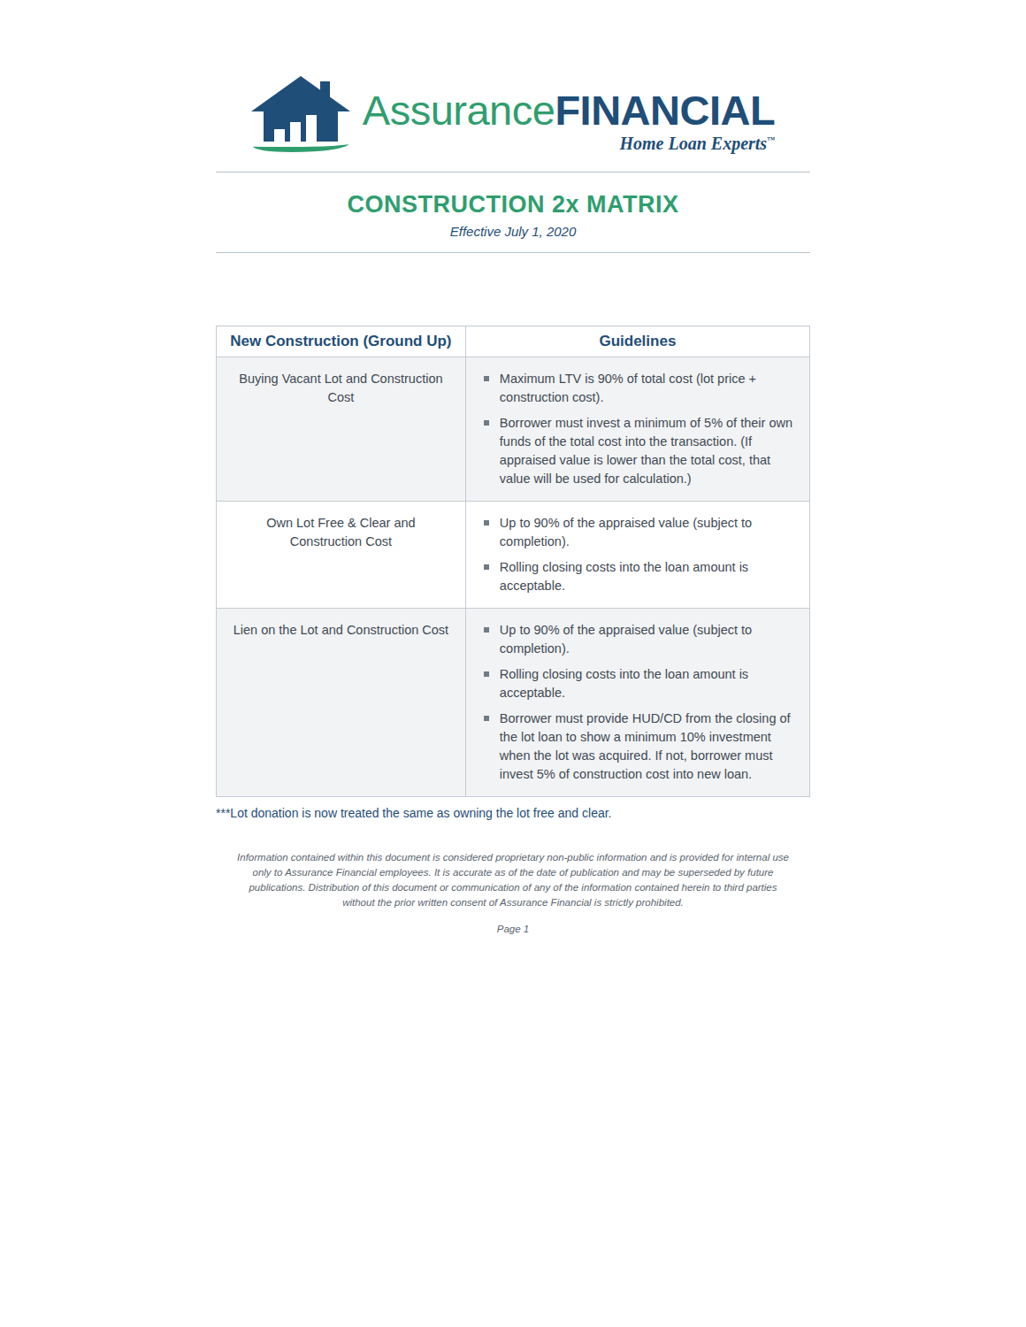Assurance FINANCIAL
Home Loan Experts™
CONSTRUCTION 2x MATRIX
Effective July 1, 2020
| New Construction (Ground Up) | Guidelines |
| --- | --- |
| Buying Vacant Lot and Construction Cost | Maximum LTV is 90% of total cost (lot price + construction cost). Borrower must invest a minimum of 5% of their own funds of the total cost into the transaction. (If appraised value is lower than the total cost, that value will be used for calculation.) |
| Own Lot Free & Clear and Construction Cost | Up to 90% of the appraised value (subject to completion). Rolling closing costs into the loan amount is acceptable. |
| Lien on the Lot and Construction Cost | Up to 90% of the appraised value (subject to completion). Rolling closing costs into the loan amount is acceptable. Borrower must provide HUD/CD from the closing of the lot loan to show a minimum 10% investment when the lot was acquired. If not, borrower must invest 5% of construction cost into new loan. |
***Lot donation is now treated the same as owning the lot free and clear.
Information contained within this document is considered proprietary non-public information and is provided for internal use only to Assurance Financial employees. It is accurate as of the date of publication and may be superseded by future publications. Distribution of this document or communication of any of the information contained herein to third parties without the prior written consent of Assurance Financial is strictly prohibited.
Page 1